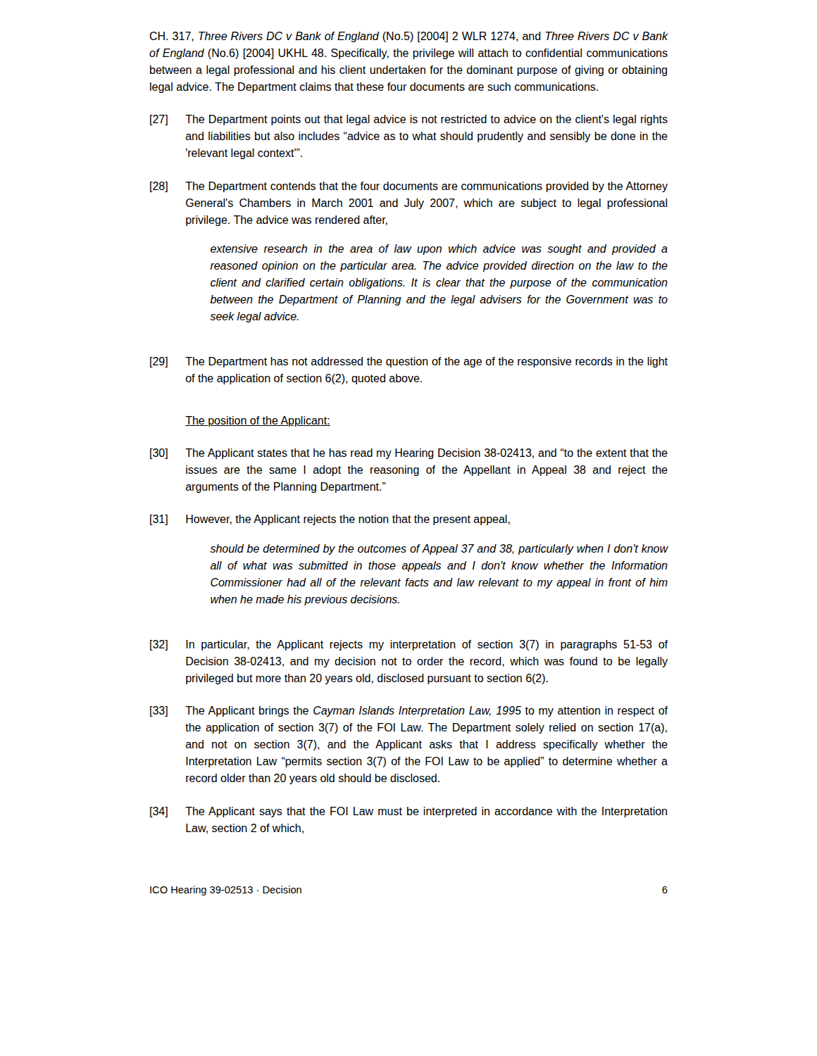CH. 317, Three Rivers DC v Bank of England (No.5) [2004] 2 WLR 1274, and Three Rivers DC v Bank of England (No.6) [2004] UKHL 48. Specifically, the privilege will attach to confidential communications between a legal professional and his client undertaken for the dominant purpose of giving or obtaining legal advice. The Department claims that these four documents are such communications.
[27]
The Department points out that legal advice is not restricted to advice on the client's legal rights and liabilities but also includes “advice as to what should prudently and sensibly be done in the 'relevant legal context'”.
[28]
The Department contends that the four documents are communications provided by the Attorney General's Chambers in March 2001 and July 2007, which are subject to legal professional privilege. The advice was rendered after,
extensive research in the area of law upon which advice was sought and provided a reasoned opinion on the particular area. The advice provided direction on the law to the client and clarified certain obligations. It is clear that the purpose of the communication between the Department of Planning and the legal advisers for the Government was to seek legal advice.
[29]
The Department has not addressed the question of the age of the responsive records in the light of the application of section 6(2), quoted above.
The position of the Applicant:
[30]
The Applicant states that he has read my Hearing Decision 38-02413, and “to the extent that the issues are the same I adopt the reasoning of the Appellant in Appeal 38 and reject the arguments of the Planning Department.”
[31]
However, the Applicant rejects the notion that the present appeal,
should be determined by the outcomes of Appeal 37 and 38, particularly when I don't know all of what was submitted in those appeals and I don't know whether the Information Commissioner had all of the relevant facts and law relevant to my appeal in front of him when he made his previous decisions.
[32]
In particular, the Applicant rejects my interpretation of section 3(7) in paragraphs 51-53 of Decision 38-02413, and my decision not to order the record, which was found to be legally privileged but more than 20 years old, disclosed pursuant to section 6(2).
[33]
The Applicant brings the Cayman Islands Interpretation Law, 1995 to my attention in respect of the application of section 3(7) of the FOI Law. The Department solely relied on section 17(a), and not on section 3(7), and the Applicant asks that I address specifically whether the Interpretation Law “permits section 3(7) of the FOI Law to be applied” to determine whether a record older than 20 years old should be disclosed.
[34]
The Applicant says that the FOI Law must be interpreted in accordance with the Interpretation Law, section 2 of which,
ICO Hearing 39-02513 · Decision 6